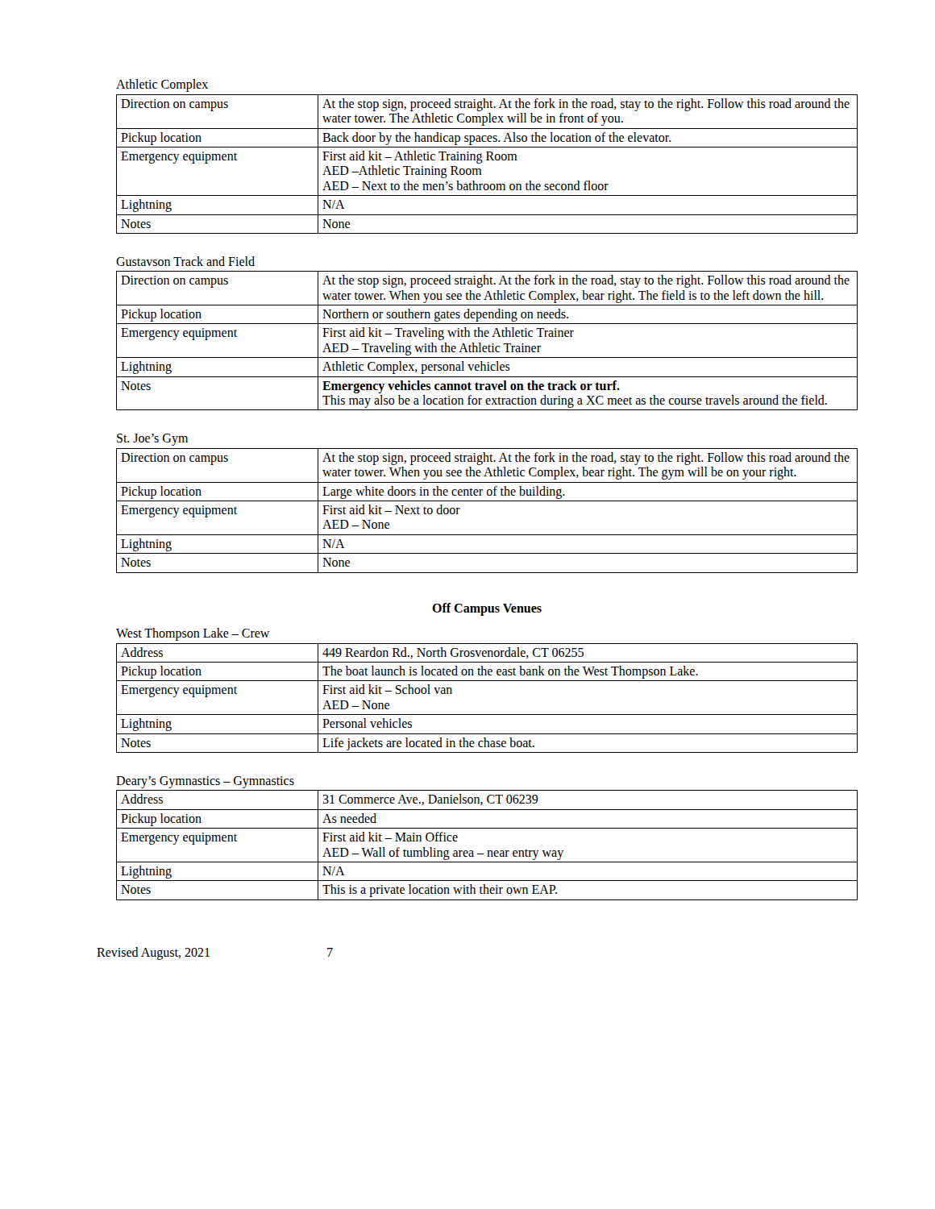Athletic Complex
| Direction on campus | At the stop sign, proceed straight. At the fork in the road, stay to the right. Follow this road around the water tower. The Athletic Complex will be in front of you. |
| Pickup location | Back door by the handicap spaces. Also the location of the elevator. |
| Emergency equipment | First aid kit – Athletic Training Room AED –Athletic Training Room AED – Next to the men’s bathroom on the second floor |
| Lightning | N/A |
| Notes | None |
Gustavson Track and Field
| Direction on campus | At the stop sign, proceed straight. At the fork in the road, stay to the right. Follow this road around the water tower. When you see the Athletic Complex, bear right. The field is to the left down the hill. |
| Pickup location | Northern or southern gates depending on needs. |
| Emergency equipment | First aid kit – Traveling with the Athletic Trainer AED – Traveling with the Athletic Trainer |
| Lightning | Athletic Complex, personal vehicles |
| Notes | Emergency vehicles cannot travel on the track or turf. This may also be a location for extraction during a XC meet as the course travels around the field. |
St. Joe’s Gym
| Direction on campus | At the stop sign, proceed straight. At the fork in the road, stay to the right. Follow this road around the water tower. When you see the Athletic Complex, bear right. The gym will be on your right. |
| Pickup location | Large white doors in the center of the building. |
| Emergency equipment | First aid kit – Next to door AED – None |
| Lightning | N/A |
| Notes | None |
Off Campus Venues
West Thompson Lake – Crew
| Address | 449 Reardon Rd., North Grosvenordale, CT 06255 |
| Pickup location | The boat launch is located on the east bank on the West Thompson Lake. |
| Emergency equipment | First aid kit – School van AED – None |
| Lightning | Personal vehicles |
| Notes | Life jackets are located in the chase boat. |
Deary’s Gymnastics – Gymnastics
| Address | 31 Commerce Ave., Danielson, CT 06239 |
| Pickup location | As needed |
| Emergency equipment | First aid kit – Main Office AED – Wall of tumbling area – near entry way |
| Lightning | N/A |
| Notes | This is a private location with their own EAP. |
Revised August, 2021 7